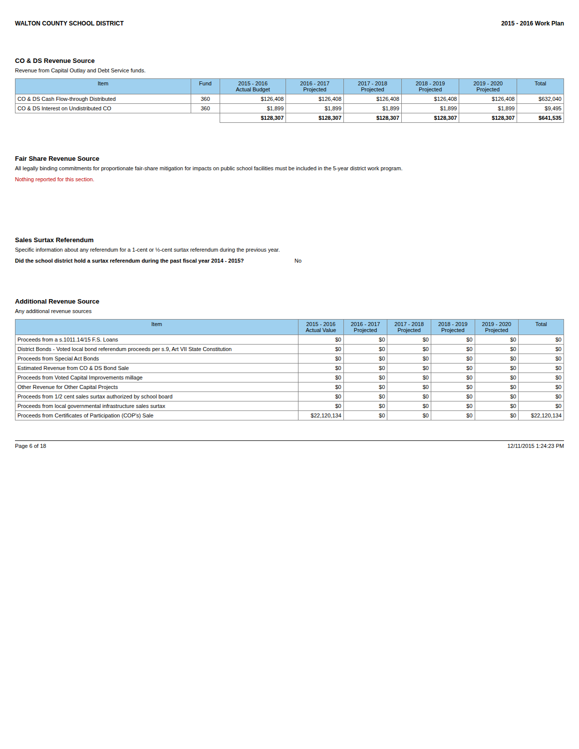WALTON COUNTY SCHOOL DISTRICT
2015 - 2016 Work Plan
CO & DS Revenue Source
Revenue from Capital Outlay and Debt Service funds.
| Item | Fund | 2015 - 2016 Actual Budget | 2016 - 2017 Projected | 2017 - 2018 Projected | 2018 - 2019 Projected | 2019 - 2020 Projected | Total |
| --- | --- | --- | --- | --- | --- | --- | --- |
| CO & DS Cash Flow-through Distributed | 360 | $126,408 | $126,408 | $126,408 | $126,408 | $126,408 | $632,040 |
| CO & DS Interest on Undistributed CO | 360 | $1,899 | $1,899 | $1,899 | $1,899 | $1,899 | $9,495 |
| | | $128,307 | $128,307 | $128,307 | $128,307 | $128,307 | $641,535 |
Fair Share Revenue Source
All legally binding commitments for proportionate fair-share mitigation for impacts on public school facilities must be included in the 5-year district work program.
Nothing reported for this section.
Sales Surtax Referendum
Specific information about any referendum for a 1-cent or ½-cent surtax referendum during the previous year.
Did the school district hold a surtax referendum during the past fiscal year 2014 - 2015?
No
Additional Revenue Source
Any additional revenue sources
| Item | 2015 - 2016 Actual Value | 2016 - 2017 Projected | 2017 - 2018 Projected | 2018 - 2019 Projected | 2019 - 2020 Projected | Total |
| --- | --- | --- | --- | --- | --- | --- |
| Proceeds from a s.1011.14/15 F.S. Loans | $0 | $0 | $0 | $0 | $0 | $0 |
| District Bonds - Voted local bond referendum proceeds per s.9, Art VII State Constitution | $0 | $0 | $0 | $0 | $0 | $0 |
| Proceeds from Special Act Bonds | $0 | $0 | $0 | $0 | $0 | $0 |
| Estimated Revenue from CO & DS Bond Sale | $0 | $0 | $0 | $0 | $0 | $0 |
| Proceeds from Voted Capital Improvements millage | $0 | $0 | $0 | $0 | $0 | $0 |
| Other Revenue for Other Capital Projects | $0 | $0 | $0 | $0 | $0 | $0 |
| Proceeds from 1/2 cent sales surtax authorized by school board | $0 | $0 | $0 | $0 | $0 | $0 |
| Proceeds from local governmental infrastructure sales surtax | $0 | $0 | $0 | $0 | $0 | $0 |
| Proceeds from Certificates of Participation (COP's) Sale | $22,120,134 | $0 | $0 | $0 | $0 | $22,120,134 |
Page 6 of 18
12/11/2015 1:24:23 PM